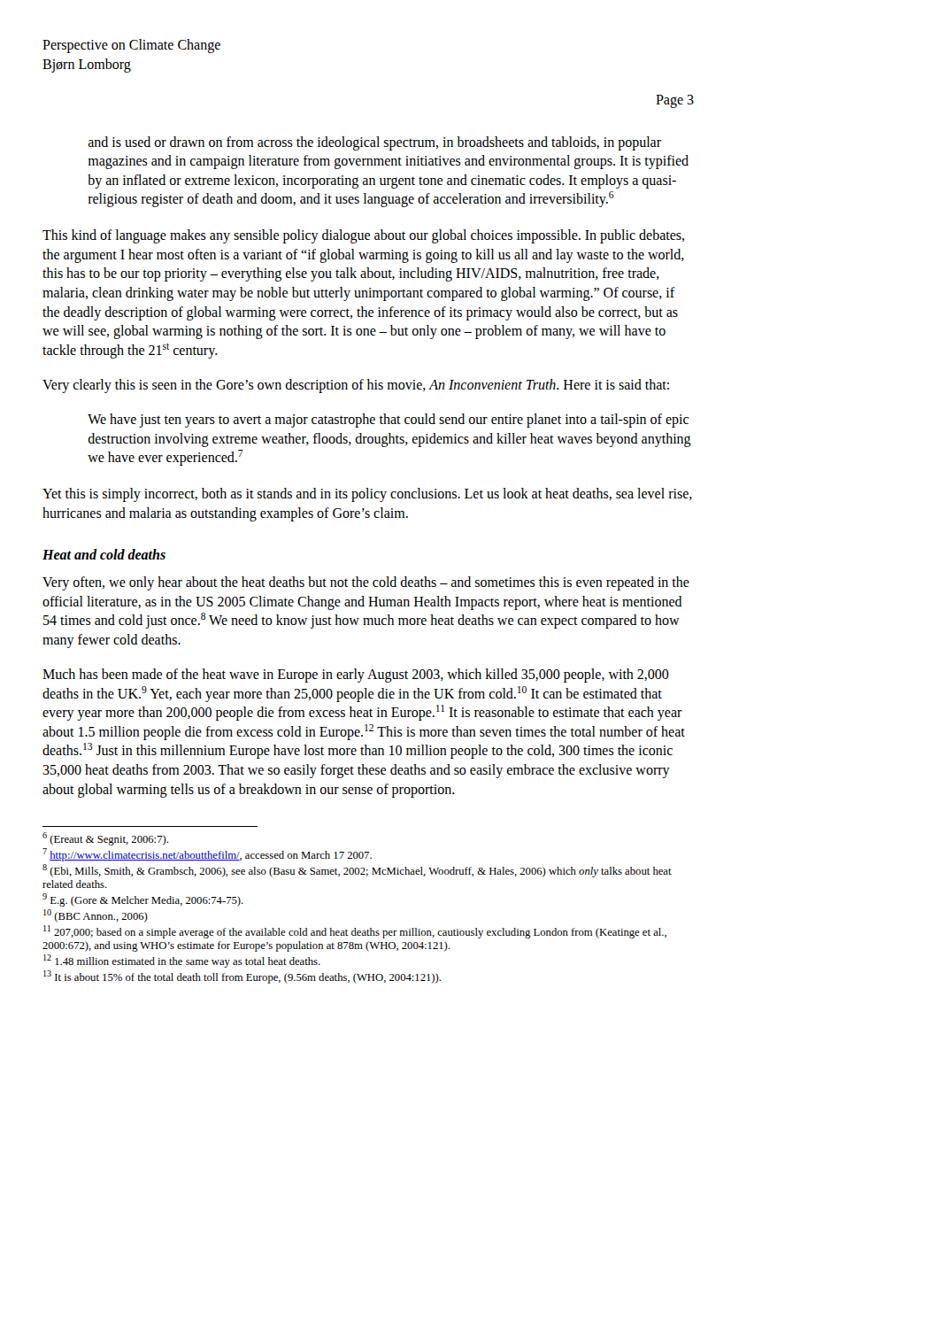Perspective on Climate Change
Bjørn Lomborg
Page 3
and is used or drawn on from across the ideological spectrum, in broadsheets and tabloids, in popular magazines and in campaign literature from government initiatives and environmental groups. It is typified by an inflated or extreme lexicon, incorporating an urgent tone and cinematic codes. It employs a quasi-religious register of death and doom, and it uses language of acceleration and irreversibility.6
This kind of language makes any sensible policy dialogue about our global choices impossible. In public debates, the argument I hear most often is a variant of “if global warming is going to kill us all and lay waste to the world, this has to be our top priority – everything else you talk about, including HIV/AIDS, malnutrition, free trade, malaria, clean drinking water may be noble but utterly unimportant compared to global warming.” Of course, if the deadly description of global warming were correct, the inference of its primacy would also be correct, but as we will see, global warming is nothing of the sort. It is one – but only one – problem of many, we will have to tackle through the 21st century.
Very clearly this is seen in the Gore’s own description of his movie, An Inconvenient Truth. Here it is said that:
We have just ten years to avert a major catastrophe that could send our entire planet into a tail-spin of epic destruction involving extreme weather, floods, droughts, epidemics and killer heat waves beyond anything we have ever experienced.7
Yet this is simply incorrect, both as it stands and in its policy conclusions. Let us look at heat deaths, sea level rise, hurricanes and malaria as outstanding examples of Gore’s claim.
Heat and cold deaths
Very often, we only hear about the heat deaths but not the cold deaths – and sometimes this is even repeated in the official literature, as in the US 2005 Climate Change and Human Health Impacts report, where heat is mentioned 54 times and cold just once.8 We need to know just how much more heat deaths we can expect compared to how many fewer cold deaths.
Much has been made of the heat wave in Europe in early August 2003, which killed 35,000 people, with 2,000 deaths in the UK.9 Yet, each year more than 25,000 people die in the UK from cold.10 It can be estimated that every year more than 200,000 people die from excess heat in Europe.11 It is reasonable to estimate that each year about 1.5 million people die from excess cold in Europe.12 This is more than seven times the total number of heat deaths.13 Just in this millennium Europe have lost more than 10 million people to the cold, 300 times the iconic 35,000 heat deaths from 2003. That we so easily forget these deaths and so easily embrace the exclusive worry about global warming tells us of a breakdown in our sense of proportion.
6 (Ereaut & Segnit, 2006:7).
7 http://www.climatecrisis.net/aboutthefilm/, accessed on March 17 2007.
8 (Ebi, Mills, Smith, & Grambsch, 2006), see also (Basu & Samet, 2002; McMichael, Woodruff, & Hales, 2006) which only talks about heat related deaths.
9 E.g. (Gore & Melcher Media, 2006:74-75).
10 (BBC Annon., 2006)
11 207,000; based on a simple average of the available cold and heat deaths per million, cautiously excluding London from (Keatinge et al., 2000:672), and using WHO’s estimate for Europe’s population at 878m (WHO, 2004:121).
12 1.48 million estimated in the same way as total heat deaths.
13 It is about 15% of the total death toll from Europe, (9.56m deaths, (WHO, 2004:121)).